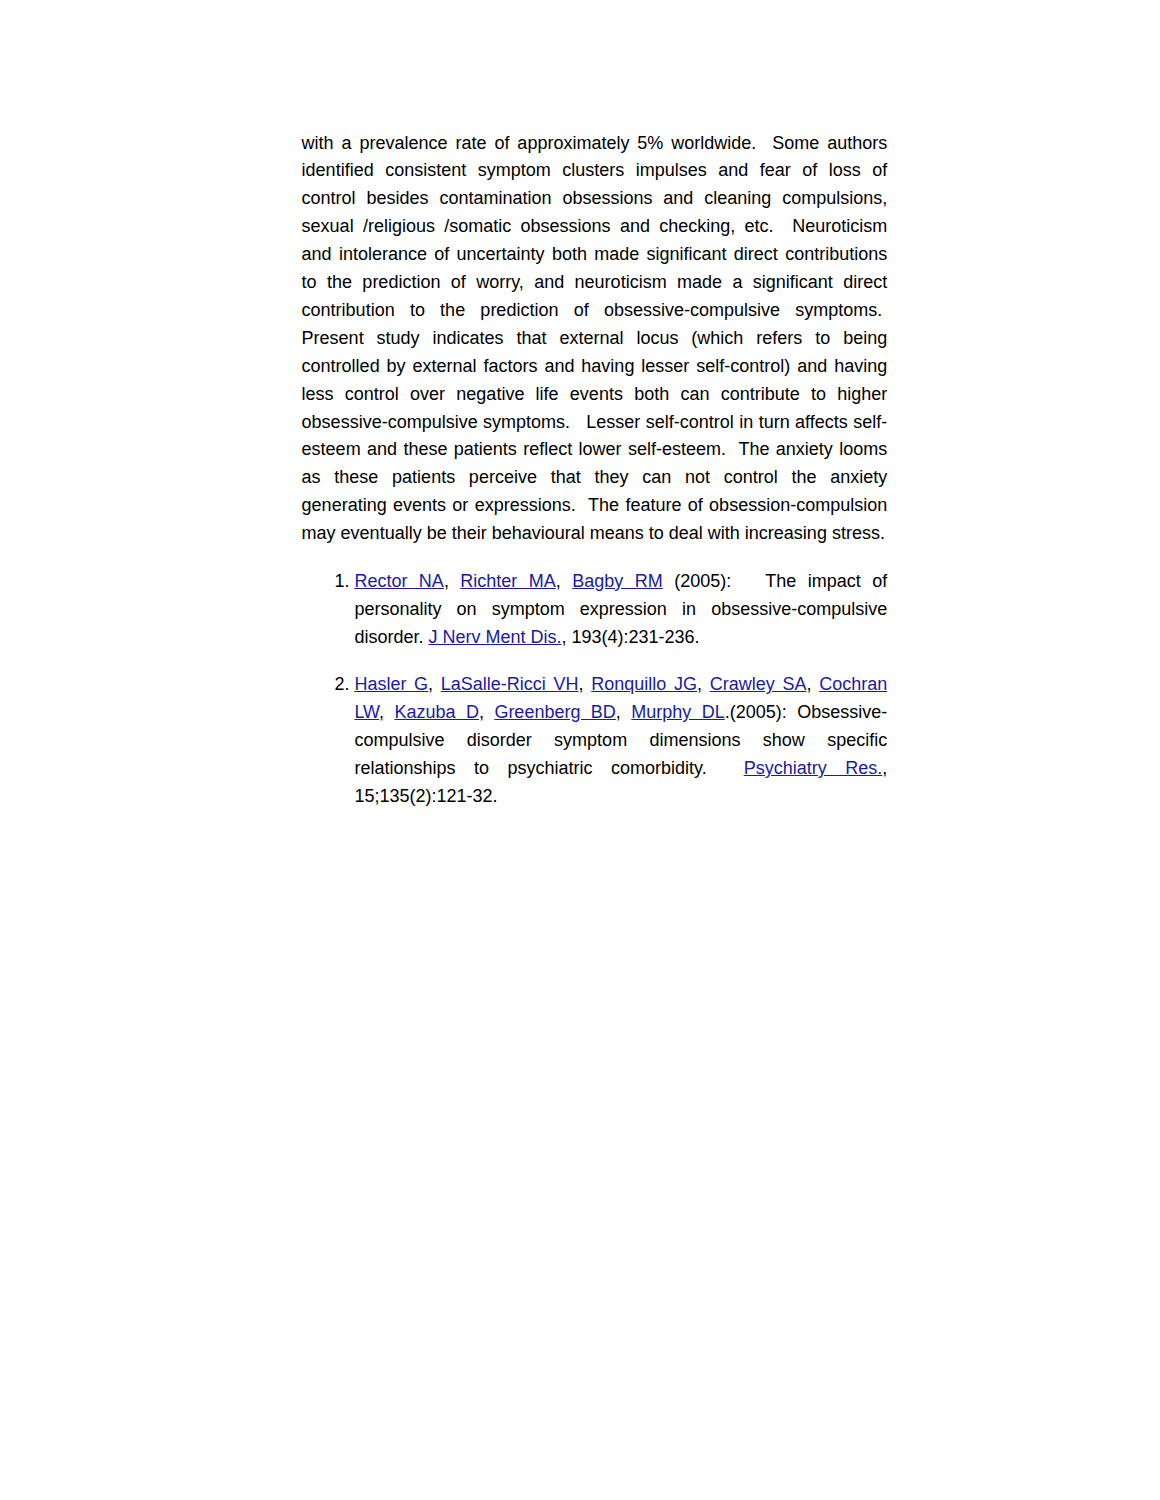with a prevalence rate of approximately 5% worldwide. Some authors identified consistent symptom clusters impulses and fear of loss of control besides contamination obsessions and cleaning compulsions, sexual /religious /somatic obsessions and checking, etc. Neuroticism and intolerance of uncertainty both made significant direct contributions to the prediction of worry, and neuroticism made a significant direct contribution to the prediction of obsessive-compulsive symptoms. Present study indicates that external locus (which refers to being controlled by external factors and having lesser self-control) and having less control over negative life events both can contribute to higher obsessive-compulsive symptoms. Lesser self-control in turn affects self-esteem and these patients reflect lower self-esteem. The anxiety looms as these patients perceive that they can not control the anxiety generating events or expressions. The feature of obsession-compulsion may eventually be their behavioural means to deal with increasing stress.
Rector NA, Richter MA, Bagby RM (2005): The impact of personality on symptom expression in obsessive-compulsive disorder. J Nerv Ment Dis., 193(4):231-236.
Hasler G, LaSalle-Ricci VH, Ronquillo JG, Crawley SA, Cochran LW, Kazuba D, Greenberg BD, Murphy DL.(2005): Obsessive-compulsive disorder symptom dimensions show specific relationships to psychiatric comorbidity. Psychiatry Res., 15;135(2):121-32.